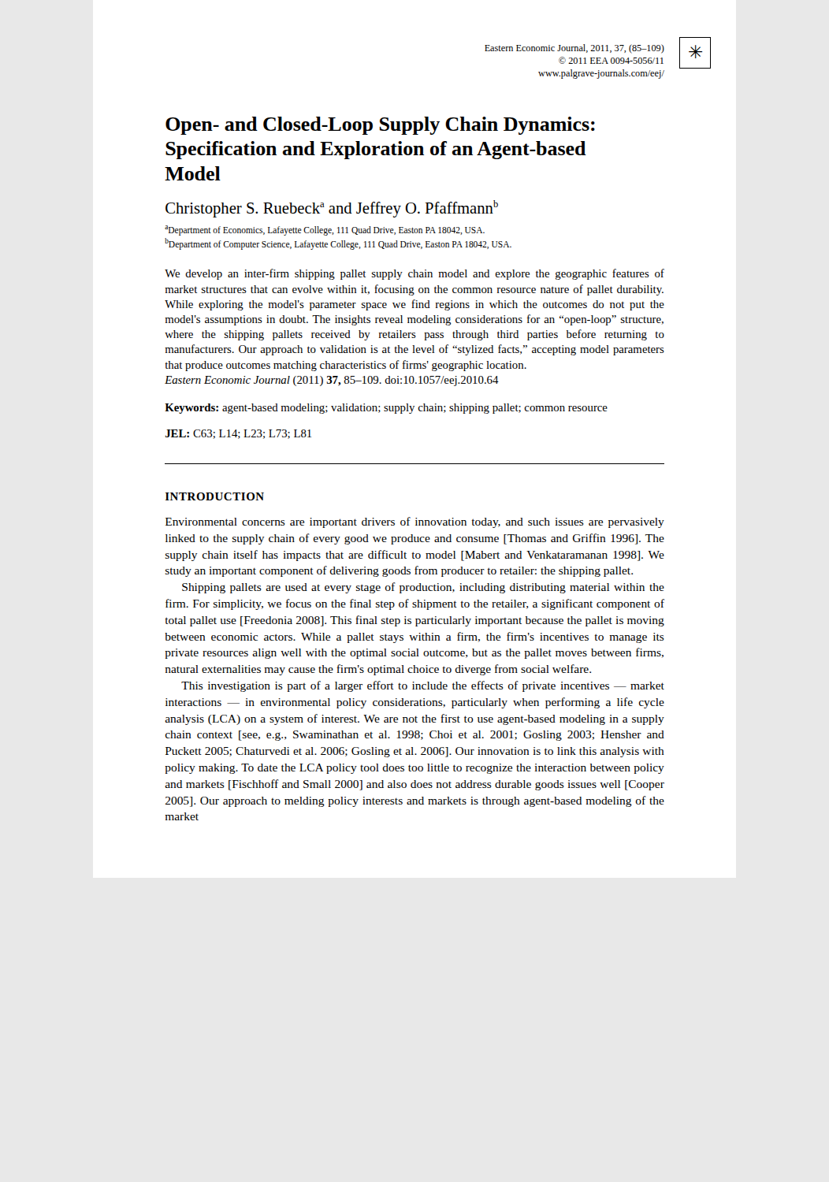Eastern Economic Journal, 2011, 37, (85–109)
© 2011 EEA 0094-5056/11
www.palgrave-journals.com/eej/
Open- and Closed-Loop Supply Chain Dynamics:
Specification and Exploration of an Agent-based
Model
Christopher S. Ruebecka and Jeffrey O. Pfaffmannb
aDepartment of Economics, Lafayette College, 111 Quad Drive, Easton PA 18042, USA.
bDepartment of Computer Science, Lafayette College, 111 Quad Drive, Easton PA 18042, USA.
We develop an inter-firm shipping pallet supply chain model and explore the geographic features of market structures that can evolve within it, focusing on the common resource nature of pallet durability. While exploring the model's parameter space we find regions in which the outcomes do not put the model's assumptions in doubt. The insights reveal modeling considerations for an “open-loop” structure, where the shipping pallets received by retailers pass through third parties before returning to manufacturers. Our approach to validation is at the level of “stylized facts,” accepting model parameters that produce outcomes matching characteristics of firms' geographic location.
Eastern Economic Journal (2011) 37, 85–109. doi:10.1057/eej.2010.64
Keywords: agent-based modeling; validation; supply chain; shipping pallet; common resource
JEL: C63; L14; L23; L73; L81
INTRODUCTION
Environmental concerns are important drivers of innovation today, and such issues are pervasively linked to the supply chain of every good we produce and consume [Thomas and Griffin 1996]. The supply chain itself has impacts that are difficult to model [Mabert and Venkataramanan 1998]. We study an important component of delivering goods from producer to retailer: the shipping pallet.
Shipping pallets are used at every stage of production, including distributing material within the firm. For simplicity, we focus on the final step of shipment to the retailer, a significant component of total pallet use [Freedonia 2008]. This final step is particularly important because the pallet is moving between economic actors. While a pallet stays within a firm, the firm's incentives to manage its private resources align well with the optimal social outcome, but as the pallet moves between firms, natural externalities may cause the firm's optimal choice to diverge from social welfare.
This investigation is part of a larger effort to include the effects of private incentives — market interactions — in environmental policy considerations, particularly when performing a life cycle analysis (LCA) on a system of interest. We are not the first to use agent-based modeling in a supply chain context [see, e.g., Swaminathan et al. 1998; Choi et al. 2001; Gosling 2003; Hensher and Puckett 2005; Chaturvedi et al. 2006; Gosling et al. 2006]. Our innovation is to link this analysis with policy making. To date the LCA policy tool does too little to recognize the interaction between policy and markets [Fischhoff and Small 2000] and also does not address durable goods issues well [Cooper 2005]. Our approach to melding policy interests and markets is through agent-based modeling of the market